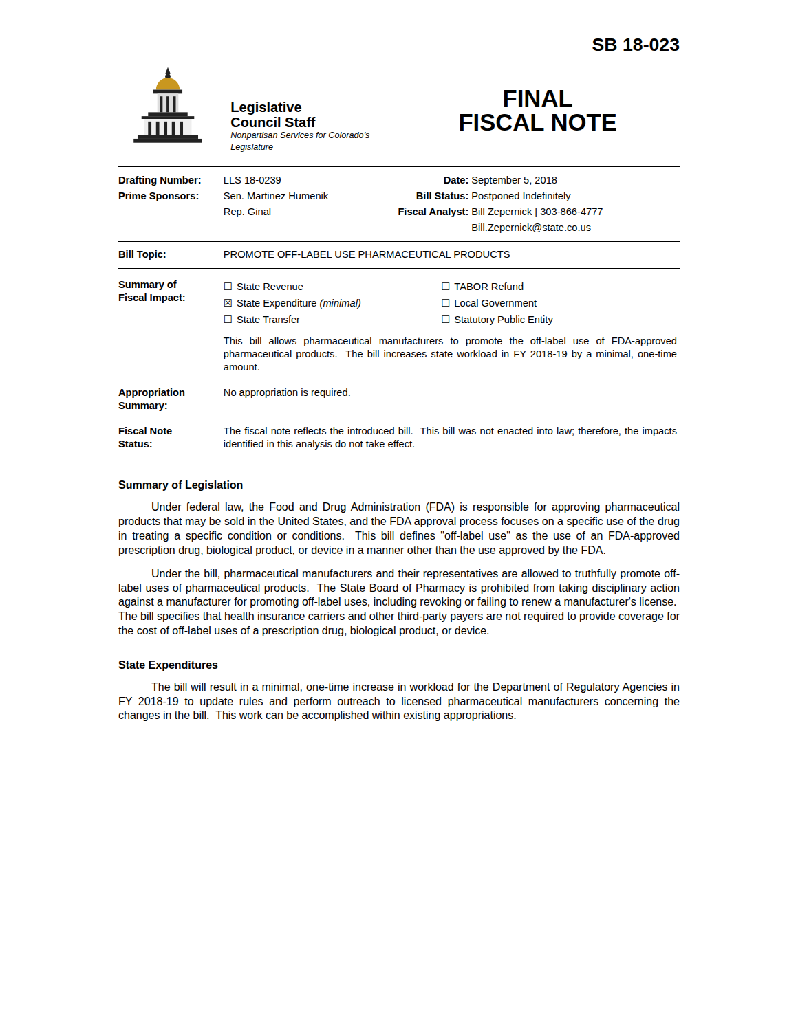SB 18-023
Legislative
Council Staff
Nonpartisan Services for Colorado's Legislature
FINAL
FISCAL NOTE
| Drafting Number: | LLS 18-0239 | Date: | September 5, 2018 |
| Prime Sponsors: | Sen. Martinez Humenik | Bill Status: | Postponed Indefinitely |
| | Rep. Ginal | Fiscal Analyst: | Bill Zepernick / 303-866-4777 |
| | | | Bill.Zepernick@state.co.us |
| Bill Topic: | PROMOTE OFF-LABEL USE PHARMACEUTICAL PRODUCTS |
| Summary of Fiscal Impact: | / ☐ State Revenue / ☐ TABOR Refund / / ☒ State Expenditure (minimal) / ☐ Local Government / / ☐ State Transfer / ☐ Statutory Public Entity / This bill allows pharmaceutical manufacturers to promote the off-label use of FDA-approved pharmaceutical products. The bill increases state workload in FY 2018-19 by a minimal, one-time amount. |
| Appropriation Summary: | No appropriation is required. |
| Fiscal Note Status: | The fiscal note reflects the introduced bill. This bill was not enacted into law; therefore, the impacts identified in this analysis do not take effect. |
Summary of Legislation
Under federal law, the Food and Drug Administration (FDA) is responsible for approving pharmaceutical products that may be sold in the United States, and the FDA approval process focuses on a specific use of the drug in treating a specific condition or conditions. This bill defines "off-label use" as the use of an FDA-approved prescription drug, biological product, or device in a manner other than the use approved by the FDA.
Under the bill, pharmaceutical manufacturers and their representatives are allowed to truthfully promote off-label uses of pharmaceutical products. The State Board of Pharmacy is prohibited from taking disciplinary action against a manufacturer for promoting off-label uses, including revoking or failing to renew a manufacturer's license. The bill specifies that health insurance carriers and other third-party payers are not required to provide coverage for the cost of off-label uses of a prescription drug, biological product, or device.
State Expenditures
The bill will result in a minimal, one-time increase in workload for the Department of Regulatory Agencies in FY 2018-19 to update rules and perform outreach to licensed pharmaceutical manufacturers concerning the changes in the bill. This work can be accomplished within existing appropriations.